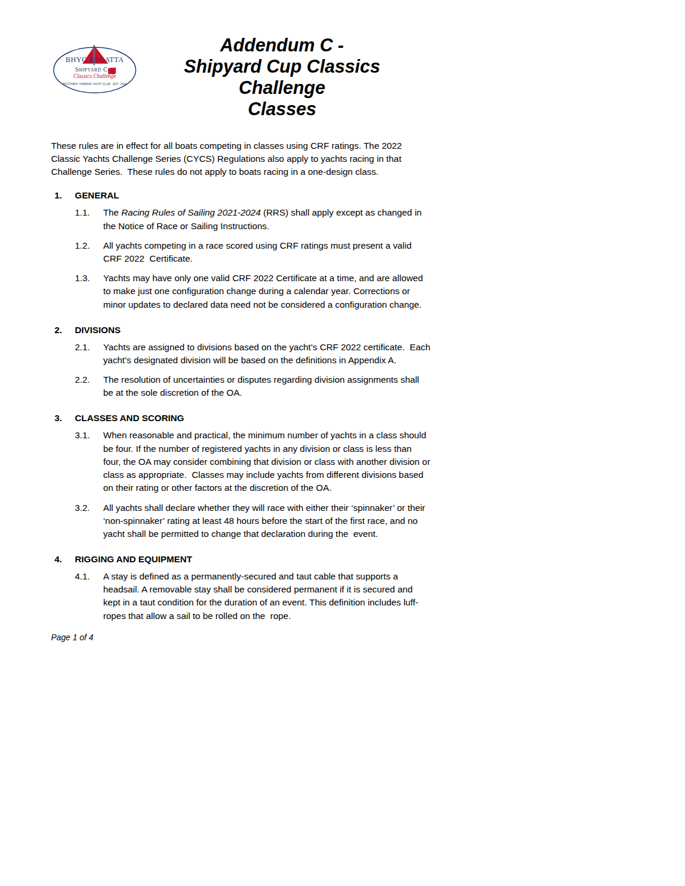BHYC REGATTA SHIPYARD CUP Classics Challenge BOOTHBAY HARBOR YACHT CLUB · EST. 1924
Addendum C -
Shipyard Cup Classics Challenge
Classes
These rules are in effect for all boats competing in classes using CRF ratings. The 2022 Classic Yachts Challenge Series (CYCS) Regulations also apply to yachts racing in that Challenge Series. These rules do not apply to boats racing in a one-design class.
General
The Racing Rules of Sailing 2021-2024 (RRS) shall apply except as changed in the Notice of Race or Sailing Instructions.
All yachts competing in a race scored using CRF ratings must present a valid CRF 2022 Certificate.
Yachts may have only one valid CRF 2022 Certificate at a time, and are allowed to make just one configuration change during a calendar year. Corrections or minor updates to declared data need not be considered a configuration change.
Divisions
Yachts are assigned to divisions based on the yacht’s CRF 2022 certificate. Each yacht’s designated division will be based on the definitions in Appendix A.
The resolution of uncertainties or disputes regarding division assignments shall be at the sole discretion of the OA.
Classes and Scoring
When reasonable and practical, the minimum number of yachts in a class should be four. If the number of registered yachts in any division or class is less than four, the OA may consider combining that division or class with another division or class as appropriate. Classes may include yachts from different divisions based on their rating or other factors at the discretion of the OA.
All yachts shall declare whether they will race with either their ‘spinnaker’ or their ‘non-spinnaker’ rating at least 48 hours before the start of the first race, and no yacht shall be permitted to change that declaration during the event.
Rigging and Equipment
A stay is defined as a permanently-secured and taut cable that supports a headsail. A removable stay shall be considered permanent if it is secured and kept in a taut condition for the duration of an event. This definition includes luff-ropes that allow a sail to be rolled on the rope.
Page 1 of 4